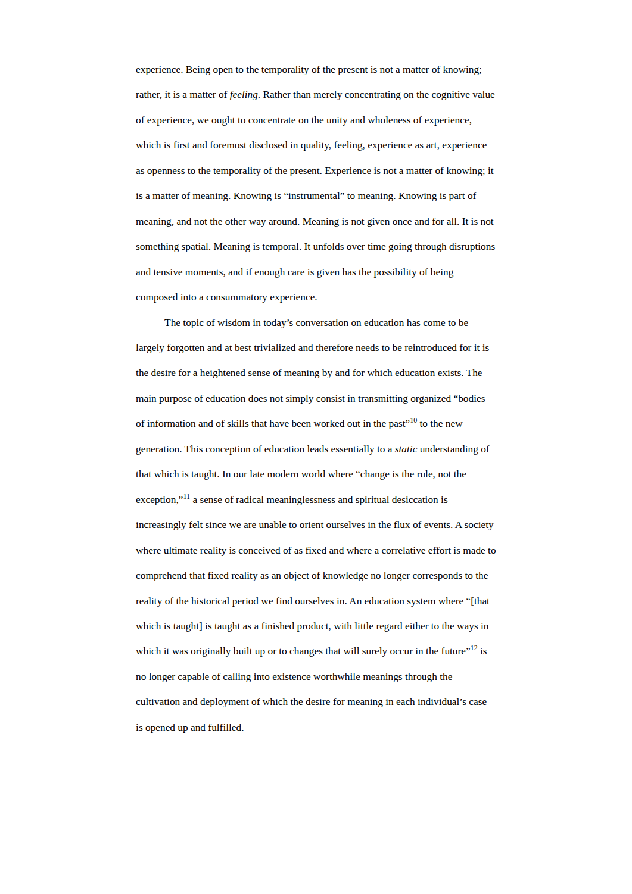experience. Being open to the temporality of the present is not a matter of knowing; rather, it is a matter of feeling. Rather than merely concentrating on the cognitive value of experience, we ought to concentrate on the unity and wholeness of experience, which is first and foremost disclosed in quality, feeling, experience as art, experience as openness to the temporality of the present. Experience is not a matter of knowing; it is a matter of meaning. Knowing is “instrumental” to meaning. Knowing is part of meaning, and not the other way around. Meaning is not given once and for all. It is not something spatial. Meaning is temporal. It unfolds over time going through disruptions and tensive moments, and if enough care is given has the possibility of being composed into a consummatory experience.
The topic of wisdom in today’s conversation on education has come to be largely forgotten and at best trivialized and therefore needs to be reintroduced for it is the desire for a heightened sense of meaning by and for which education exists. The main purpose of education does not simply consist in transmitting organized “bodies of information and of skills that have been worked out in the past”10 to the new generation. This conception of education leads essentially to a static understanding of that which is taught. In our late modern world where “change is the rule, not the exception,”11 a sense of radical meaninglessness and spiritual desiccation is increasingly felt since we are unable to orient ourselves in the flux of events. A society where ultimate reality is conceived of as fixed and where a correlative effort is made to comprehend that fixed reality as an object of knowledge no longer corresponds to the reality of the historical period we find ourselves in. An education system where “[that which is taught] is taught as a finished product, with little regard either to the ways in which it was originally built up or to changes that will surely occur in the future”12 is no longer capable of calling into existence worthwhile meanings through the cultivation and deployment of which the desire for meaning in each individual’s case is opened up and fulfilled.